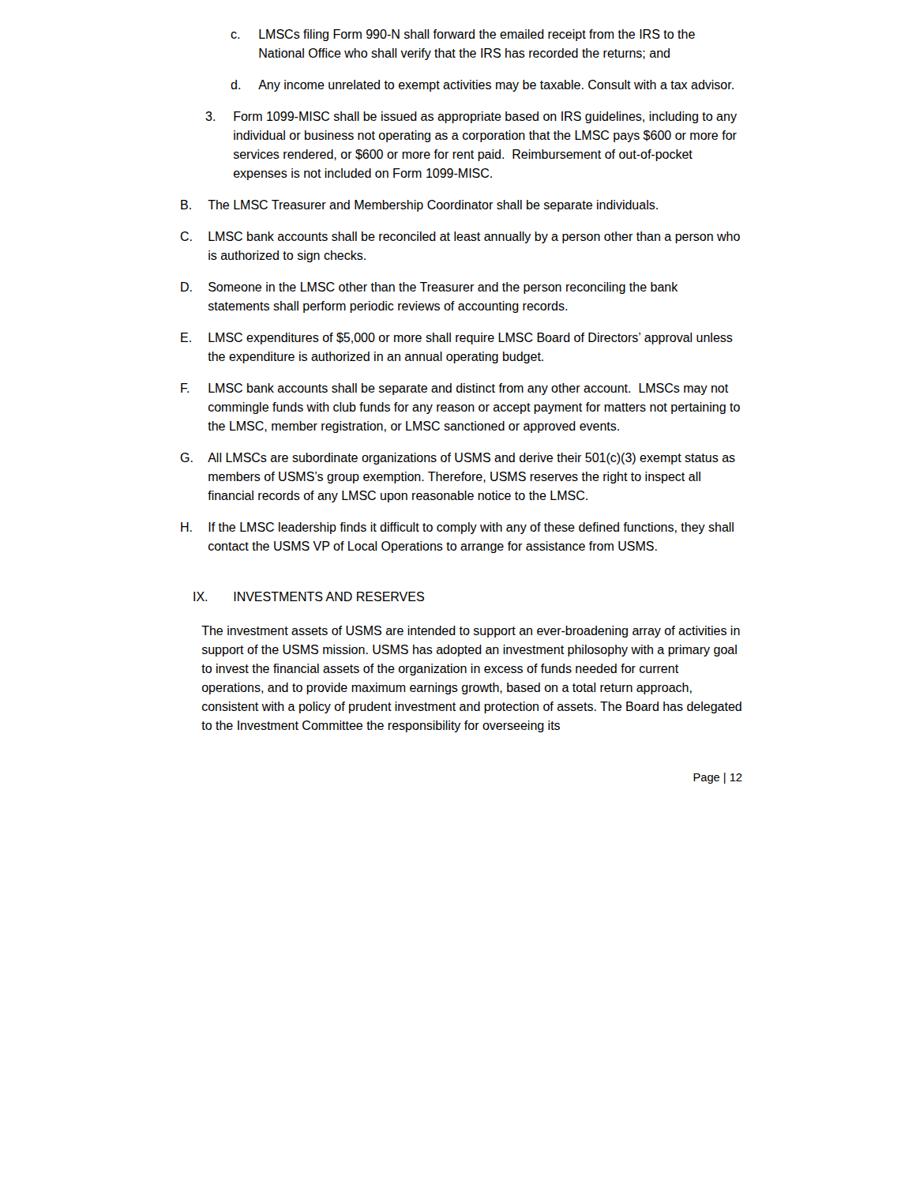c. LMSCs filing Form 990-N shall forward the emailed receipt from the IRS to the National Office who shall verify that the IRS has recorded the returns; and
d. Any income unrelated to exempt activities may be taxable. Consult with a tax advisor.
3. Form 1099-MISC shall be issued as appropriate based on IRS guidelines, including to any individual or business not operating as a corporation that the LMSC pays $600 or more for services rendered, or $600 or more for rent paid. Reimbursement of out-of-pocket expenses is not included on Form 1099-MISC.
B. The LMSC Treasurer and Membership Coordinator shall be separate individuals.
C. LMSC bank accounts shall be reconciled at least annually by a person other than a person who is authorized to sign checks.
D. Someone in the LMSC other than the Treasurer and the person reconciling the bank statements shall perform periodic reviews of accounting records.
E. LMSC expenditures of $5,000 or more shall require LMSC Board of Directors’ approval unless the expenditure is authorized in an annual operating budget.
F. LMSC bank accounts shall be separate and distinct from any other account. LMSCs may not commingle funds with club funds for any reason or accept payment for matters not pertaining to the LMSC, member registration, or LMSC sanctioned or approved events.
G. All LMSCs are subordinate organizations of USMS and derive their 501(c)(3) exempt status as members of USMS’s group exemption. Therefore, USMS reserves the right to inspect all financial records of any LMSC upon reasonable notice to the LMSC.
H. If the LMSC leadership finds it difficult to comply with any of these defined functions, they shall contact the USMS VP of Local Operations to arrange for assistance from USMS.
IX. INVESTMENTS AND RESERVES
The investment assets of USMS are intended to support an ever-broadening array of activities in support of the USMS mission. USMS has adopted an investment philosophy with a primary goal to invest the financial assets of the organization in excess of funds needed for current operations, and to provide maximum earnings growth, based on a total return approach, consistent with a policy of prudent investment and protection of assets. The Board has delegated to the Investment Committee the responsibility for overseeing its
Page | 12